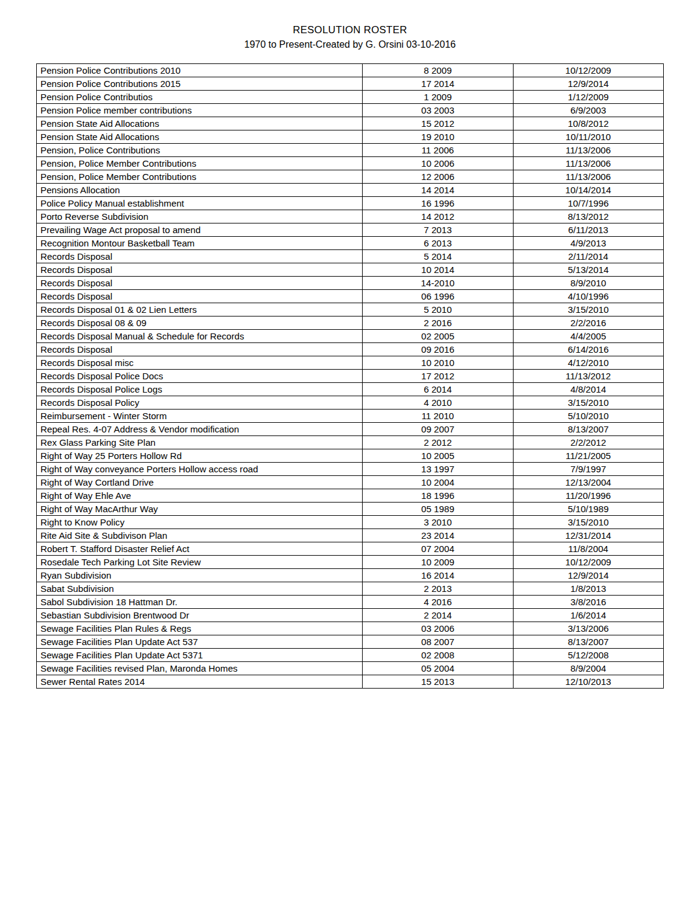RESOLUTION ROSTER
1970 to Present-Created by G. Orsini 03-10-2016
| Pension Police Contributions 2010 | 8 2009 | 10/12/2009 |
| Pension Police Contributions 2015 | 17 2014 | 12/9/2014 |
| Pension Police Contributios | 1 2009 | 1/12/2009 |
| Pension Police member contributions | 03 2003 | 6/9/2003 |
| Pension State Aid Allocations | 15 2012 | 10/8/2012 |
| Pension State Aid Allocations | 19 2010 | 10/11/2010 |
| Pension, Police Contributions | 11 2006 | 11/13/2006 |
| Pension, Police Member Contributions | 10 2006 | 11/13/2006 |
| Pension, Police Member Contributions | 12 2006 | 11/13/2006 |
| Pensions Allocation | 14 2014 | 10/14/2014 |
| Police Policy Manual establishment | 16 1996 | 10/7/1996 |
| Porto Reverse Subdivision | 14 2012 | 8/13/2012 |
| Prevailing Wage Act proposal to amend | 7 2013 | 6/11/2013 |
| Recognition Montour Basketball Team | 6 2013 | 4/9/2013 |
| Records Disposal | 5 2014 | 2/11/2014 |
| Records Disposal | 10 2014 | 5/13/2014 |
| Records Disposal | 14-2010 | 8/9/2010 |
| Records Disposal | 06 1996 | 4/10/1996 |
| Records Disposal 01 & 02 Lien Letters | 5 2010 | 3/15/2010 |
| Records Disposal 08 & 09 | 2 2016 | 2/2/2016 |
| Records Disposal Manual & Schedule for Records | 02 2005 | 4/4/2005 |
| Records Disposal | 09 2016 | 6/14/2016 |
| Records Disposal misc | 10 2010 | 4/12/2010 |
| Records Disposal Police Docs | 17 2012 | 11/13/2012 |
| Records Disposal Police Logs | 6 2014 | 4/8/2014 |
| Records Disposal Policy | 4 2010 | 3/15/2010 |
| Reimbursement - Winter Storm | 11 2010 | 5/10/2010 |
| Repeal Res. 4-07 Address & Vendor modification | 09 2007 | 8/13/2007 |
| Rex Glass Parking Site Plan | 2 2012 | 2/2/2012 |
| Right of Way 25 Porters Hollow Rd | 10 2005 | 11/21/2005 |
| Right of Way conveyance Porters Hollow access road | 13 1997 | 7/9/1997 |
| Right of Way Cortland Drive | 10 2004 | 12/13/2004 |
| Right of Way Ehle Ave | 18 1996 | 11/20/1996 |
| Right of Way MacArthur Way | 05 1989 | 5/10/1989 |
| Right to Know Policy | 3 2010 | 3/15/2010 |
| Rite Aid Site & Subdivison Plan | 23 2014 | 12/31/2014 |
| Robert T. Stafford Disaster Relief Act | 07 2004 | 11/8/2004 |
| Rosedale Tech Parking Lot Site Review | 10 2009 | 10/12/2009 |
| Ryan Subdivision | 16 2014 | 12/9/2014 |
| Sabat Subdivision | 2 2013 | 1/8/2013 |
| Sabol Subdivision 18 Hattman Dr. | 4 2016 | 3/8/2016 |
| Sebastian Subdivision Brentwood Dr | 2 2014 | 1/6/2014 |
| Sewage Facilities Plan Rules & Regs | 03 2006 | 3/13/2006 |
| Sewage Facilities Plan Update Act 537 | 08 2007 | 8/13/2007 |
| Sewage Facilities Plan Update Act 5371 | 02 2008 | 5/12/2008 |
| Sewage Facilities revised Plan, Maronda Homes | 05 2004 | 8/9/2004 |
| Sewer Rental Rates 2014 | 15 2013 | 12/10/2013 |